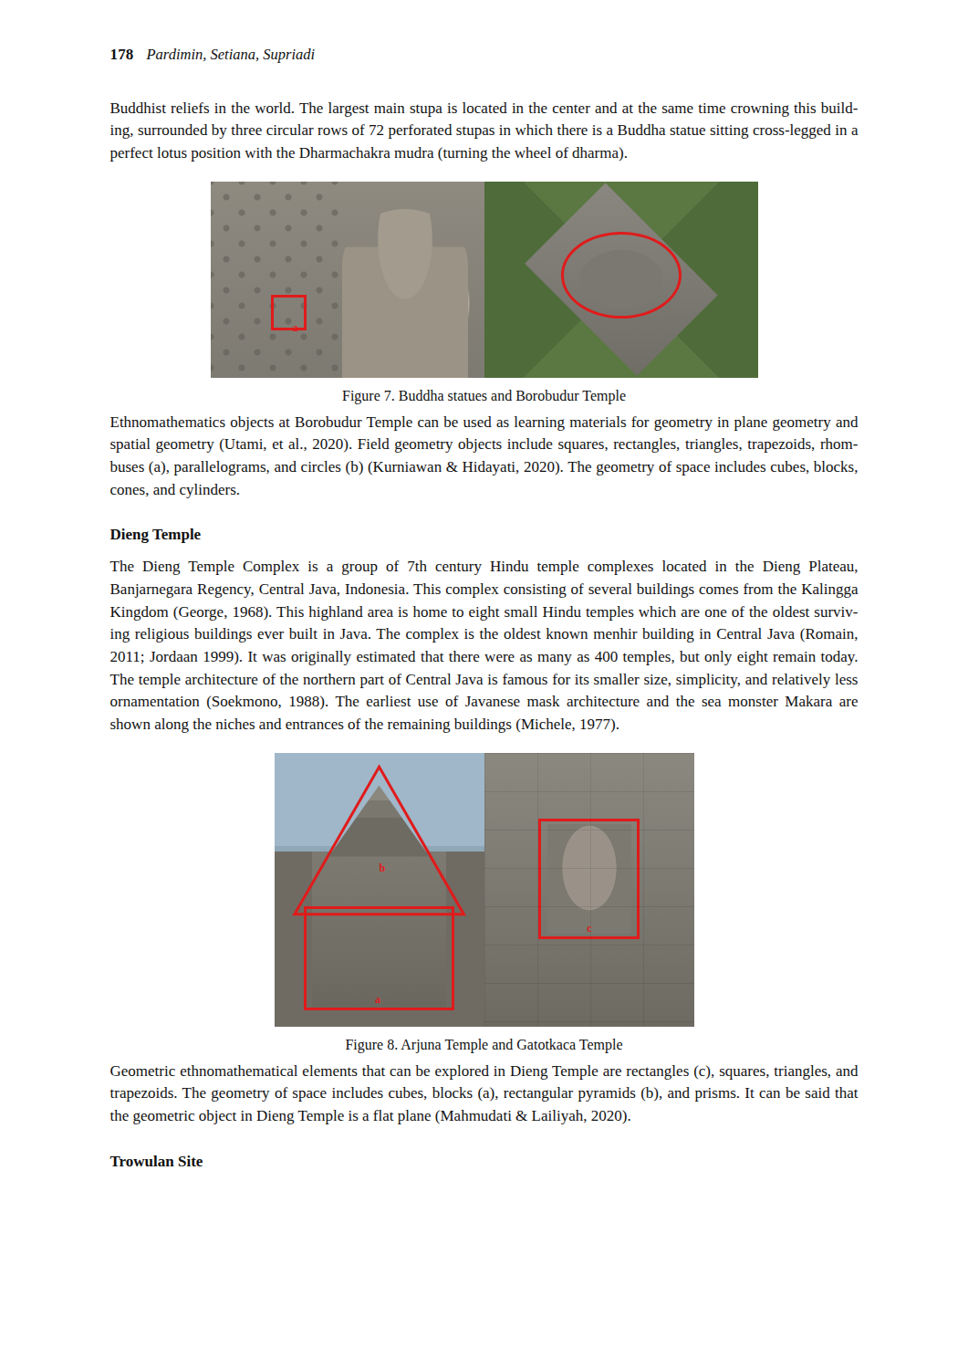178 Pardimin, Setiana, Supriadi
Buddhist reliefs in the world. The largest main stupa is located in the center and at the same time crowning this building, surrounded by three circular rows of 72 perforated stupas in which there is a Buddha statue sitting cross-legged in a perfect lotus position with the Dharmachakra mudra (turning the wheel of dharma).
a
b
Figure 7. Buddha statues and Borobudur Temple
Ethnomathematics objects at Borobudur Temple can be used as learning materials for geometry in plane geometry and spatial geometry (Utami, et al., 2020). Field geometry objects include squares, rectangles, triangles, trapezoids, rhombuses (a), parallelograms, and circles (b) (Kurniawan & Hidayati, 2020). The geometry of space includes cubes, blocks, cones, and cylinders.
Dieng Temple
The Dieng Temple Complex is a group of 7th century Hindu temple complexes located in the Dieng Plateau, Banjarnegara Regency, Central Java, Indonesia. This complex consisting of several buildings comes from the Kalingga Kingdom (George, 1968). This highland area is home to eight small Hindu temples which are one of the oldest surviving religious buildings ever built in Java. The complex is the oldest known menhir building in Central Java (Romain, 2011; Jordaan 1999). It was originally estimated that there were as many as 400 temples, but only eight remain today. The temple architecture of the northern part of Central Java is famous for its smaller size, simplicity, and relatively less ornamentation (Soekmono, 1988). The earliest use of Javanese mask architecture and the sea monster Makara are shown along the niches and entrances of the remaining buildings (Michele, 1977).
b a
c
Figure 8. Arjuna Temple and Gatotkaca Temple
Geometric ethnomathematical elements that can be explored in Dieng Temple are rectangles (c), squares, triangles, and trapezoids. The geometry of space includes cubes, blocks (a), rectangular pyramids (b), and prisms. It can be said that the geometric object in Dieng Temple is a flat plane (Mahmudati & Lailiyah, 2020).
Trowulan Site